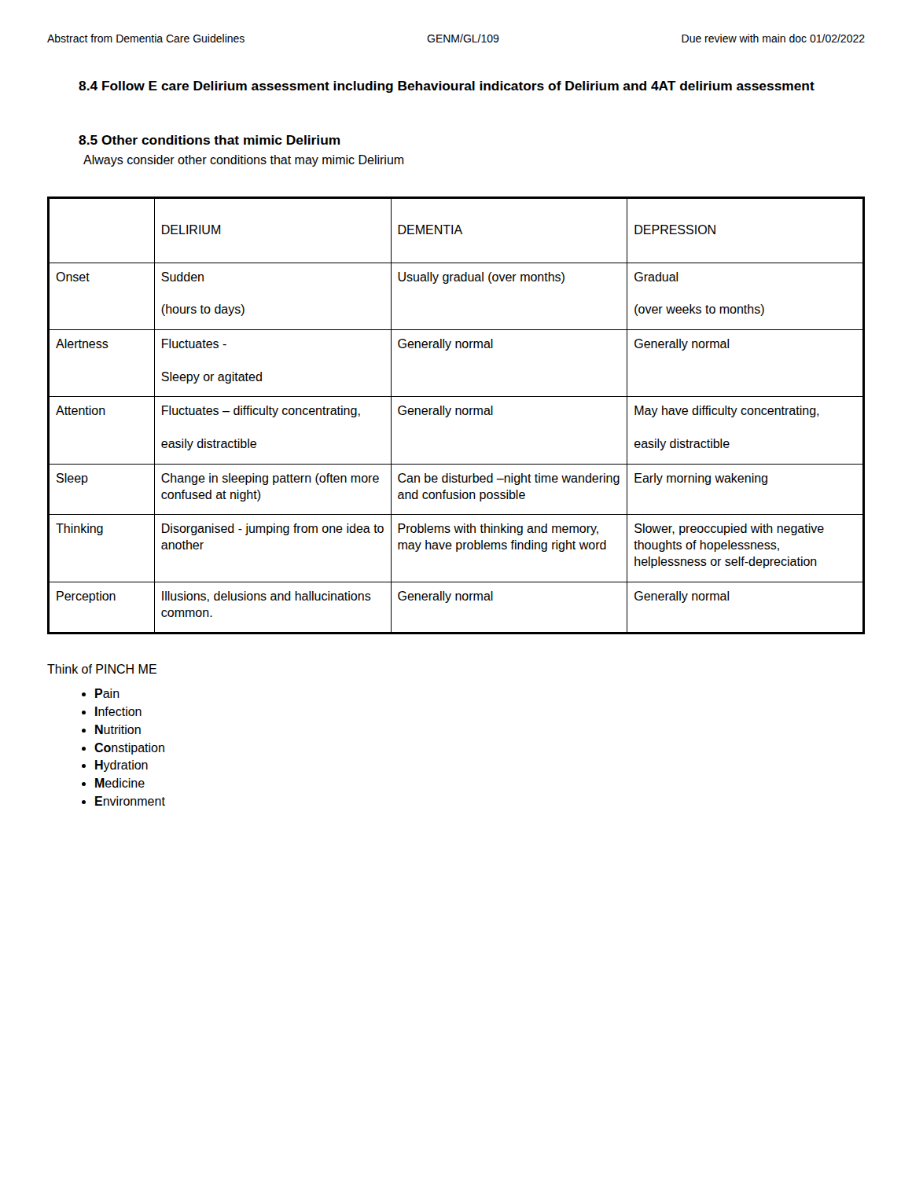Abstract from Dementia Care Guidelines GENM/GL/109 Due review with main doc 01/02/2022
8.4 Follow E care Delirium assessment including Behavioural indicators of Delirium and 4AT delirium assessment
8.5 Other conditions that mimic Delirium
Always consider other conditions that may mimic Delirium
| | DELIRIUM | DEMENTIA | DEPRESSION |
| --- | --- | --- | --- |
| Onset | Sudden (hours to days) | Usually gradual (over months) | Gradual (over weeks to months) |
| Alertness | Fluctuates - Sleepy or agitated | Generally normal | Generally normal |
| Attention | Fluctuates – difficulty concentrating, easily distractible | Generally normal | May have difficulty concentrating, easily distractible |
| Sleep | Change in sleeping pattern (often more confused at night) | Can be disturbed –night time wandering and confusion possible | Early morning wakening |
| Thinking | Disorganised - jumping from one idea to another | Problems with thinking and memory, may have problems finding right word | Slower, preoccupied with negative thoughts of hopelessness, helplessness or self-depreciation |
| Perception | Illusions, delusions and hallucinations common. | Generally normal | Generally normal |
Think of PINCH ME
Pain
Infection
Nutrition
Constipation
Hydration
Medicine
Environment